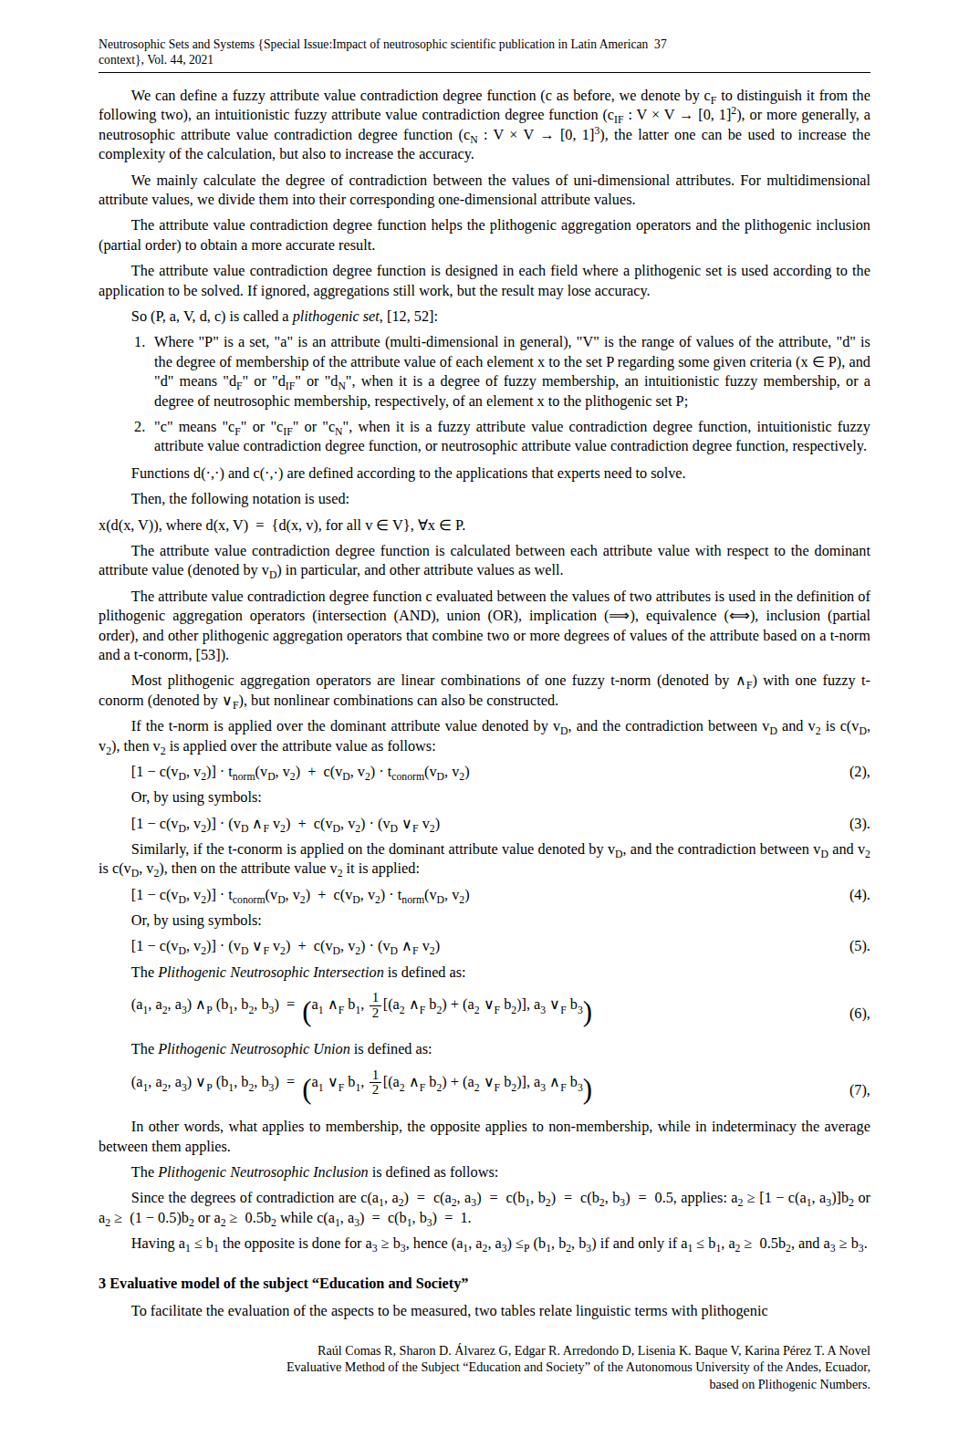Neutrosophic Sets and Systems {Special Issue:Impact of neutrosophic scientific publication in Latin American 37
context}, Vol. 44, 2021
We can define a fuzzy attribute value contradiction degree function (c as before, we denote by cF to distinguish it from the following two), an intuitionistic fuzzy attribute value contradiction degree function (cIF : V × V → [0, 1]2), or more generally, a neutrosophic attribute value contradiction degree function (cN : V × V → [0, 1]3), the latter one can be used to increase the complexity of the calculation, but also to increase the accuracy.
We mainly calculate the degree of contradiction between the values of uni-dimensional attributes. For multidimensional attribute values, we divide them into their corresponding one-dimensional attribute values.
The attribute value contradiction degree function helps the plithogenic aggregation operators and the plithogenic inclusion (partial order) to obtain a more accurate result.
The attribute value contradiction degree function is designed in each field where a plithogenic set is used according to the application to be solved. If ignored, aggregations still work, but the result may lose accuracy.
So (P, a, V, d, c) is called a plithogenic set, [12, 52]:
Where "P" is a set, "a" is an attribute (multi-dimensional in general), "V" is the range of values of the attribute, "d" is the degree of membership of the attribute value of each element x to the set P regarding some given criteria (x ∈ P), and "d" means "dF" or "dIF" or "dN", when it is a degree of fuzzy membership, an intuitionistic fuzzy membership, or a degree of neutrosophic membership, respectively, of an element x to the plithogenic set P;
"c" means "cF" or "cIF" or "cN", when it is a fuzzy attribute value contradiction degree function, intuitionistic fuzzy attribute value contradiction degree function, or neutrosophic attribute value contradiction degree function, respectively.
Functions d(·,·) and c(·,·) are defined according to the applications that experts need to solve.
Then, the following notation is used:
x(d(x, V)), where d(x, V) = {d(x, v), for all v ∈ V}, ∀x ∈ P.
The attribute value contradiction degree function is calculated between each attribute value with respect to the dominant attribute value (denoted by vD) in particular, and other attribute values as well.
The attribute value contradiction degree function c evaluated between the values of two attributes is used in the definition of plithogenic aggregation operators (intersection (AND), union (OR), implication (⟹), equivalence (⟺), inclusion (partial order), and other plithogenic aggregation operators that combine two or more degrees of values of the attribute based on a t-norm and a t-conorm, [53]).
Most plithogenic aggregation operators are linear combinations of one fuzzy t-norm (denoted by ∧F) with one fuzzy t-conorm (denoted by ∨F), but nonlinear combinations can also be constructed.
If the t-norm is applied over the dominant attribute value denoted by vD, and the contradiction between vD and v2 is c(vD, v2), then v2 is applied over the attribute value as follows:
[1 − c(vD, v2)] · tnorm(vD, v2) + c(vD, v2) · tconorm(vD, v2)(2),
Or, by using symbols:
[1 − c(vD, v2)] · (vD ∧F v2) + c(vD, v2) · (vD ∨F v2)(3).
Similarly, if the t-conorm is applied on the dominant attribute value denoted by vD, and the contradiction between vD and v2 is c(vD, v2), then on the attribute value v2 it is applied:
[1 − c(vD, v2)] · tconorm(vD, v2) + c(vD, v2) · tnorm(vD, v2)(4).
Or, by using symbols:
[1 − c(vD, v2)] · (vD ∨F v2) + c(vD, v2) · (vD ∧F v2)(5).
The Plithogenic Neutrosophic Intersection is defined as:
(a1, a2, a3) ∧P (b1, b2, b3) = (a1 ∧F b1, 12[(a2 ∧F b2) + (a2 ∨F b2)], a3 ∨F b3)(6),
The Plithogenic Neutrosophic Union is defined as:
(a1, a2, a3) ∨P (b1, b2, b3) = (a1 ∨F b1, 12[(a2 ∧F b2) + (a2 ∨F b2)], a3 ∧F b3)(7),
In other words, what applies to membership, the opposite applies to non-membership, while in indeterminacy the average between them applies.
The Plithogenic Neutrosophic Inclusion is defined as follows:
Since the degrees of contradiction are c(a1, a2) = c(a2, a3) = c(b1, b2) = c(b2, b3) = 0.5, applies: a2 ≥ [1 − c(a1, a3)]b2 or a2 ≥ (1 − 0.5)b2 or a2 ≥ 0.5b2 while c(a1, a3) = c(b1, b3) = 1.
Having a1 ≤ b1 the opposite is done for a3 ≥ b3, hence (a1, a2, a3) ≤P (b1, b2, b3) if and only if a1 ≤ b1, a2 ≥ 0.5b2, and a3 ≥ b3.
3 Evaluative model of the subject “Education and Society”
To facilitate the evaluation of the aspects to be measured, two tables relate linguistic terms with plithogenic
Raúl Comas R, Sharon D. Álvarez G, Edgar R. Arredondo D, Lisenia K. Baque V, Karina Pérez T. A Novel
Evaluative Method of the Subject “Education and Society” of the Autonomous University of the Andes, Ecuador,
based on Plithogenic Numbers.